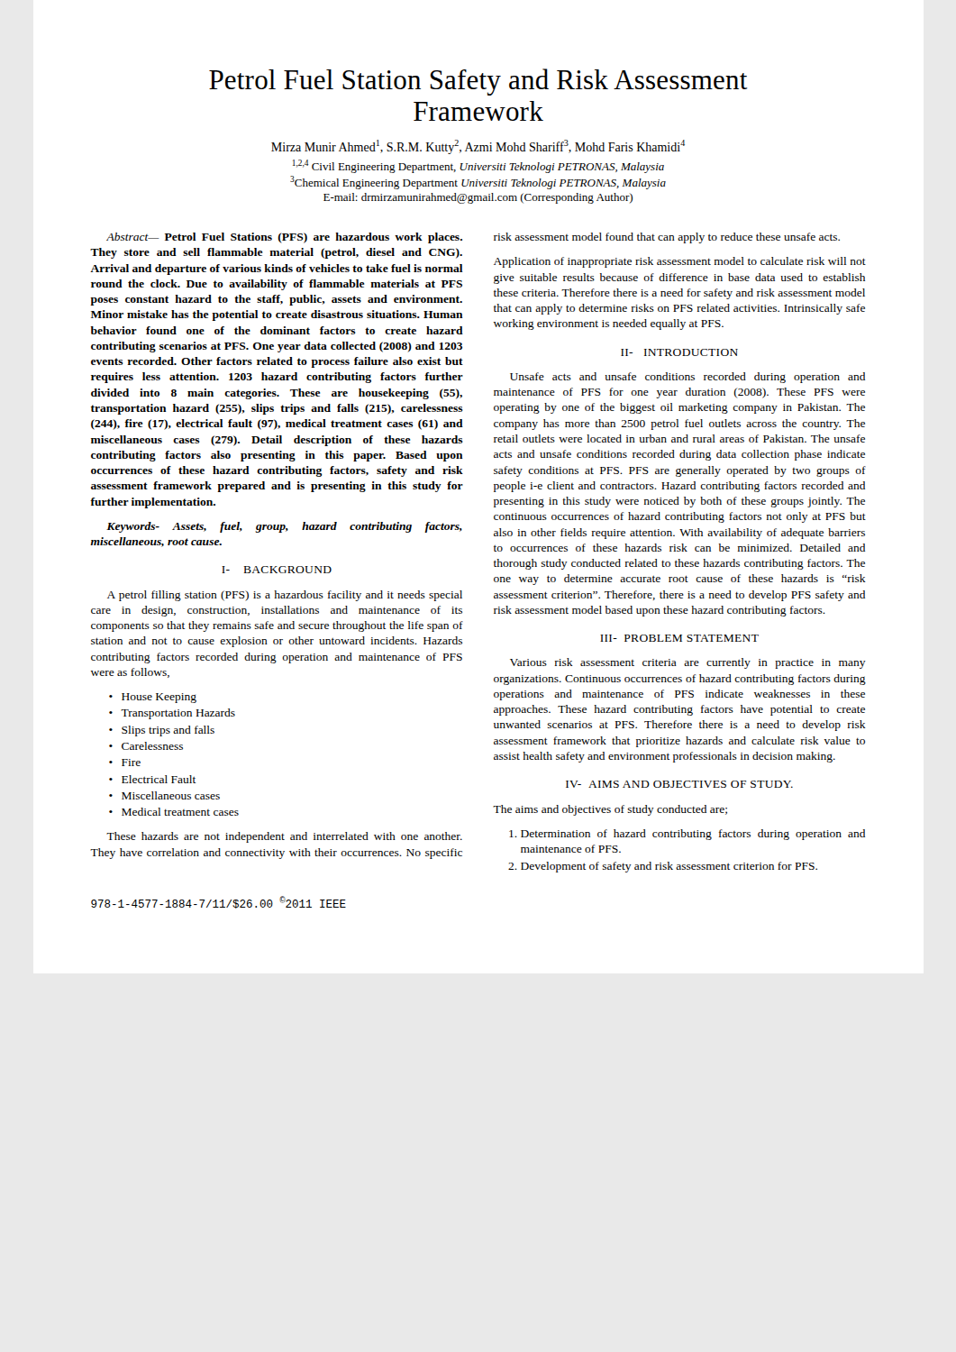Petrol Fuel Station Safety and Risk Assessment
Framework
Mirza Munir Ahmed1, S.R.M. Kutty2, Azmi Mohd Shariff3, Mohd Faris Khamidi4
1,2,4 Civil Engineering Department, Universiti Teknologi PETRONAS, Malaysia
3Chemical Engineering Department Universiti Teknologi PETRONAS, Malaysia
E-mail: drmirzamunirahmed@gmail.com (Corresponding Author)
Abstract— Petrol Fuel Stations (PFS) are hazardous work places. They store and sell flammable material (petrol, diesel and CNG). Arrival and departure of various kinds of vehicles to take fuel is normal round the clock. Due to availability of flammable materials at PFS poses constant hazard to the staff, public, assets and environment. Minor mistake has the potential to create disastrous situations. Human behavior found one of the dominant factors to create hazard contributing scenarios at PFS. One year data collected (2008) and 1203 events recorded. Other factors related to process failure also exist but requires less attention. 1203 hazard contributing factors further divided into 8 main categories. These are housekeeping (55), transportation hazard (255), slips trips and falls (215), carelessness (244), fire (17), electrical fault (97), medical treatment cases (61) and miscellaneous cases (279). Detail description of these hazards contributing factors also presenting in this paper. Based upon occurrences of these hazard contributing factors, safety and risk assessment framework prepared and is presenting in this study for further implementation.
Keywords- Assets, fuel, group, hazard contributing factors, miscellaneous, root cause.
I- Background
A petrol filling station (PFS) is a hazardous facility and it needs special care in design, construction, installations and maintenance of its components so that they remains safe and secure throughout the life span of station and not to cause explosion or other untoward incidents. Hazards contributing factors recorded during operation and maintenance of PFS were as follows,
House Keeping
Transportation Hazards
Slips trips and falls
Carelessness
Fire
Electrical Fault
Miscellaneous cases
Medical treatment cases
These hazards are not independent and interrelated with one another. They have correlation and connectivity with their occurrences. No specific risk assessment model found that can apply to reduce these unsafe acts.
Application of inappropriate risk assessment model to calculate risk will not give suitable results because of difference in base data used to establish these criteria. Therefore there is a need for safety and risk assessment model that can apply to determine risks on PFS related activities. Intrinsically safe working environment is needed equally at PFS.
II- Introduction
Unsafe acts and unsafe conditions recorded during operation and maintenance of PFS for one year duration (2008). These PFS were operating by one of the biggest oil marketing company in Pakistan. The company has more than 2500 petrol fuel outlets across the country. The retail outlets were located in urban and rural areas of Pakistan. The unsafe acts and unsafe conditions recorded during data collection phase indicate safety conditions at PFS. PFS are generally operated by two groups of people i-e client and contractors. Hazard contributing factors recorded and presenting in this study were noticed by both of these groups jointly. The continuous occurrences of hazard contributing factors not only at PFS but also in other fields require attention. With availability of adequate barriers to occurrences of these hazards risk can be minimized. Detailed and thorough study conducted related to these hazards contributing factors. The one way to determine accurate root cause of these hazards is “risk assessment criterion”. Therefore, there is a need to develop PFS safety and risk assessment model based upon these hazard contributing factors.
III- Problem Statement
Various risk assessment criteria are currently in practice in many organizations. Continuous occurrences of hazard contributing factors during operations and maintenance of PFS indicate weaknesses in these approaches. These hazard contributing factors have potential to create unwanted scenarios at PFS. Therefore there is a need to develop risk assessment framework that prioritize hazards and calculate risk value to assist health safety and environment professionals in decision making.
IV- Aims and Objectives of Study.
The aims and objectives of study conducted are;
Determination of hazard contributing factors during operation and maintenance of PFS.
Development of safety and risk assessment criterion for PFS.
978-1-4577-1884-7/11/$26.00 ©2011 IEEE